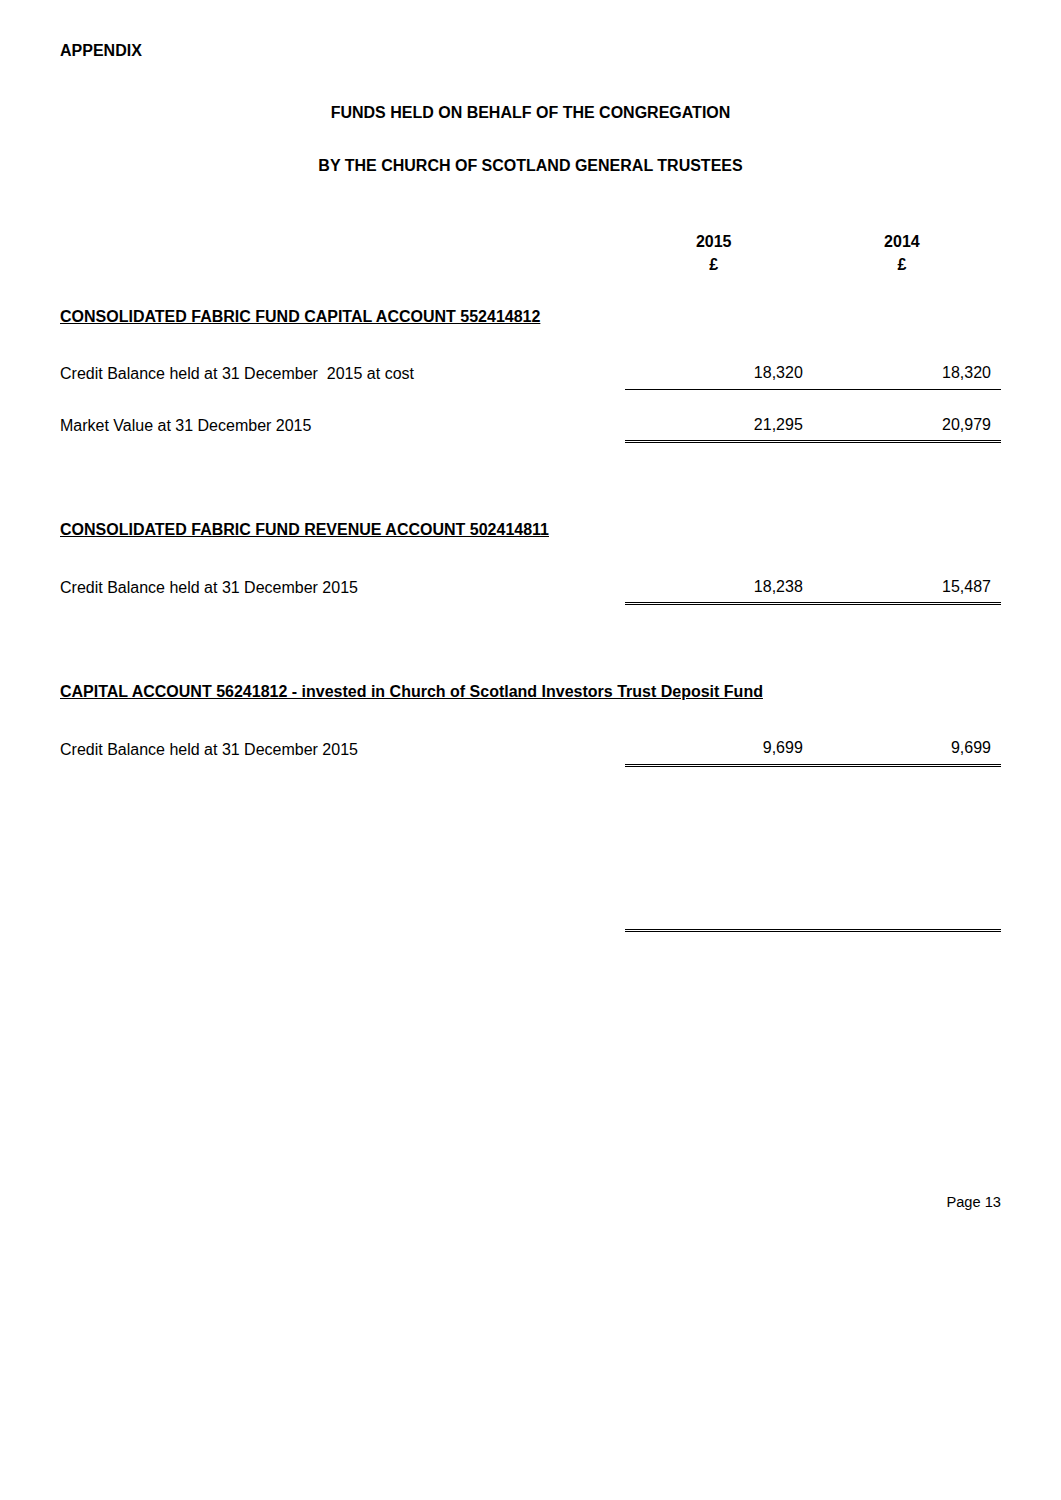APPENDIX
FUNDS HELD ON BEHALF OF THE CONGREGATION
BY THE CHURCH OF SCOTLAND GENERAL TRUSTEES
| | 2015 | 2014 |
| | £ | £ |
| CONSOLIDATED FABRIC FUND CAPITAL ACCOUNT 552414812 |
| Credit Balance held at 31 December 2015 at cost | 18,320 | 18,320 |
| Market Value at 31 December 2015 | 21,295 | 20,979 |
| CONSOLIDATED FABRIC FUND REVENUE ACCOUNT 502414811 |
| Credit Balance held at 31 December 2015 | 18,238 | 15,487 |
| CAPITAL ACCOUNT 56241812 - invested in Church of Scotland Investors Trust Deposit Fund |
| Credit Balance held at 31 December 2015 | 9,699 | 9,699 |
Page 13